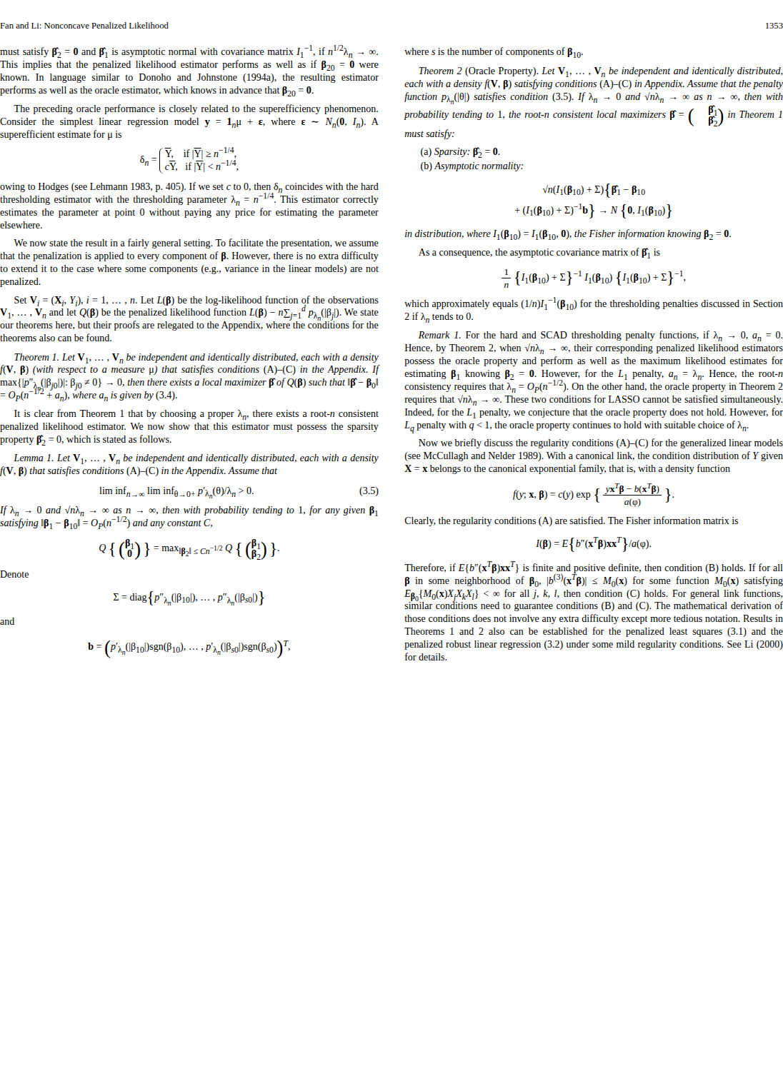Fan and Li: Nonconcave Penalized Likelihood 1353
must satisfy β̂2 = 0 and β̂1 is asymptotic normal with covariance matrix I1−1, if n1/2λn → ∞. This implies that the penalized likelihood estimator performs as well as if β20 = 0 were known. In language similar to Donoho and Johnstone (1994a), the resulting estimator performs as well as the oracle estimator, which knows in advance that β20 = 0.
The preceding oracle performance is closely related to the superefficiency phenomenon. Consider the simplest linear regression model y = 1nμ + ε, where ε ∼ Nn(0, In). A superefficient estimate for μ is
δn = Y, if |Y| ≥ n−1/4, cY, if |Y| < n−1/4,
owing to Hodges (see Lehmann 1983, p. 405). If we set c to 0, then δn coincides with the hard thresholding estimator with the thresholding parameter λn = n−1/4. This estimator correctly estimates the parameter at point 0 without paying any price for estimating the parameter elsewhere.
We now state the result in a fairly general setting. To facilitate the presentation, we assume that the penalization is applied to every component of β. However, there is no extra difficulty to extend it to the case where some components (e.g., variance in the linear models) are not penalized.
Set Vi = (Xi, Yi), i = 1, … , n. Let L(β) be the log-likelihood function of the observations V1, … , Vn and let Q(β) be the penalized likelihood function L(β) − n∑j=1d pλn(|βj|). We state our theorems here, but their proofs are relegated to the Appendix, where the conditions for the theorems also can be found.
Theorem 1. Let V1, … , Vn be independent and identically distributed, each with a density f(V, β) (with respect to a measure μ) that satisfies conditions (A)–(C) in the Appendix. If max{|p″λn(|βj0|)|: βj0 ≠ 0} → 0, then there exists a local maximizer β̂ of Q(β) such that ‖β̂ − β0‖ = OP(n−1/2 + an), where an is given by (3.4).
It is clear from Theorem 1 that by choosing a proper λn, there exists a root-n consistent penalized likelihood estimator. We now show that this estimator must possess the sparsity property β̂2 = 0, which is stated as follows.
Lemma 1. Let V1, … , Vn be independent and identically distributed, each with a density f(V, β) that satisfies conditions (A)–(C) in the Appendix. Assume that
(3.5) lim infn→∞ lim infθ→0+ p′λn(θ)/λn > 0.
If λn → 0 and √nλn → ∞ as n → ∞, then with probability tending to 1, for any given β1 satisfying ‖β1 − β10‖ = OP(n−1/2) and any constant C,
Q { (β10) } = max‖β2‖ ≤ Cn−1/2 Q { (β1 β2) }.
Denote
Σ = diag{p″λn(|β10|), … , p″λn(|βs0|)}
and
b = (p′λn(|β10|)sgn(β10), … , p′λn(|βs0|)sgn(βs0))T,
where s is the number of components of β10.
Theorem 2 (Oracle Property). Let V1, … , Vn be independent and identically distributed, each with a density f(V, β) satisfying conditions (A)–(C) in Appendix. Assume that the penalty function pλn(|θ|) satisfies condition (3.5). If λn → 0 and √nλn → ∞ as n → ∞, then with probability tending to 1, the root-n consistent local maximizers β̂ = (β̂1 β̂2) in Theorem 1 must satisfy:
(a) Sparsity: β̂2 = 0.
(b) Asymptotic normality:
√n(I1(β10) + Σ){β̂1 − β10
+ (I1(β10) + Σ)−1b} → N {0, I1(β10)}
in distribution, where I1(β10) = I1(β10, 0), the Fisher information knowing β2 = 0.
As a consequence, the asymptotic covariance matrix of β̂1 is
1 n {I1(β10) + Σ}−1 I1(β10) {I1(β10) + Σ}−1,
which approximately equals (1/n)I1−1(β10) for the thresholding penalties discussed in Section 2 if λn tends to 0.
Remark 1. For the hard and SCAD thresholding penalty functions, if λn → 0, an = 0. Hence, by Theorem 2, when √nλn → ∞, their corresponding penalized likelihood estimators possess the oracle property and perform as well as the maximum likelihood estimates for estimating β1 knowing β2 = 0. However, for the L1 penalty, an = λn. Hence, the root-n consistency requires that λn = OP(n−1/2). On the other hand, the oracle property in Theorem 2 requires that √nλn → ∞. These two conditions for LASSO cannot be satisfied simultaneously. Indeed, for the L1 penalty, we conjecture that the oracle property does not hold. However, for Lq penalty with q < 1, the oracle property continues to hold with suitable choice of λn.
Now we briefly discuss the regularity conditions (A)–(C) for the generalized linear models (see McCullagh and Nelder 1989). With a canonical link, the condition distribution of Y given X = x belongs to the canonical exponential family, that is, with a density function
f(y; x, β) = c(y) exp { yxTβ − b(xTβ) a(φ) }.
Clearly, the regularity conditions (A) are satisfied. The Fisher information matrix is
I(β) = E{b″(xTβ)xxT}/a(φ).
Therefore, if E{b″(xTβ)xxT} is finite and positive definite, then condition (B) holds. If for all β in some neighborhood of β0, |b(3)(xTβ)| ≤ M0(x) for some function M0(x) satisfying Eβ0{M0(x)XjXkXl} < ∞ for all j, k, l, then condition (C) holds. For general link functions, similar conditions need to guarantee conditions (B) and (C). The mathematical derivation of those conditions does not involve any extra difficulty except more tedious notation. Results in Theorems 1 and 2 also can be established for the penalized least squares (3.1) and the penalized robust linear regression (3.2) under some mild regularity conditions. See Li (2000) for details.